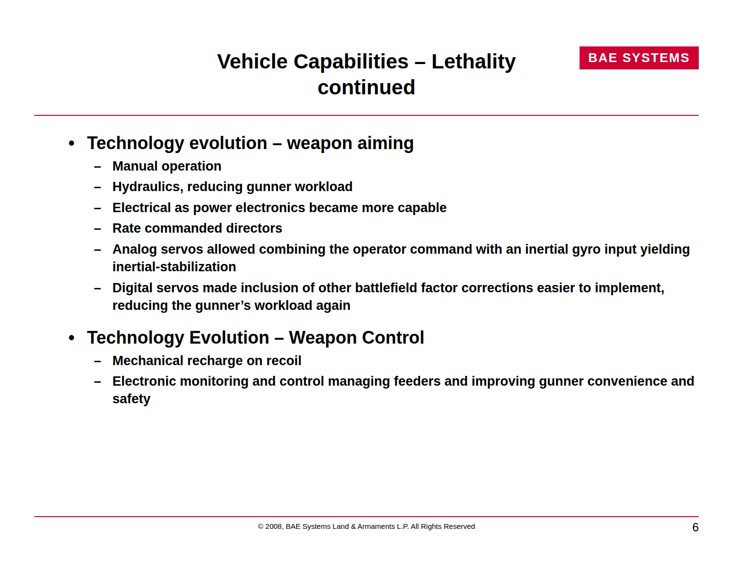BAE SYSTEMS
Vehicle Capabilities – Lethality
continued
Technology evolution – weapon aiming
Manual operation
Hydraulics, reducing gunner workload
Electrical as power electronics became more capable
Rate commanded directors
Analog servos allowed combining the operator command with an inertial gyro input yielding inertial-stabilization
Digital servos made inclusion of other battlefield factor corrections easier to implement, reducing the gunner’s workload again
Technology Evolution – Weapon Control
Mechanical recharge on recoil
Electronic monitoring and control managing feeders and improving gunner convenience and safety
© 2008, BAE Systems Land & Armaments L.P. All Rights Reserved
6